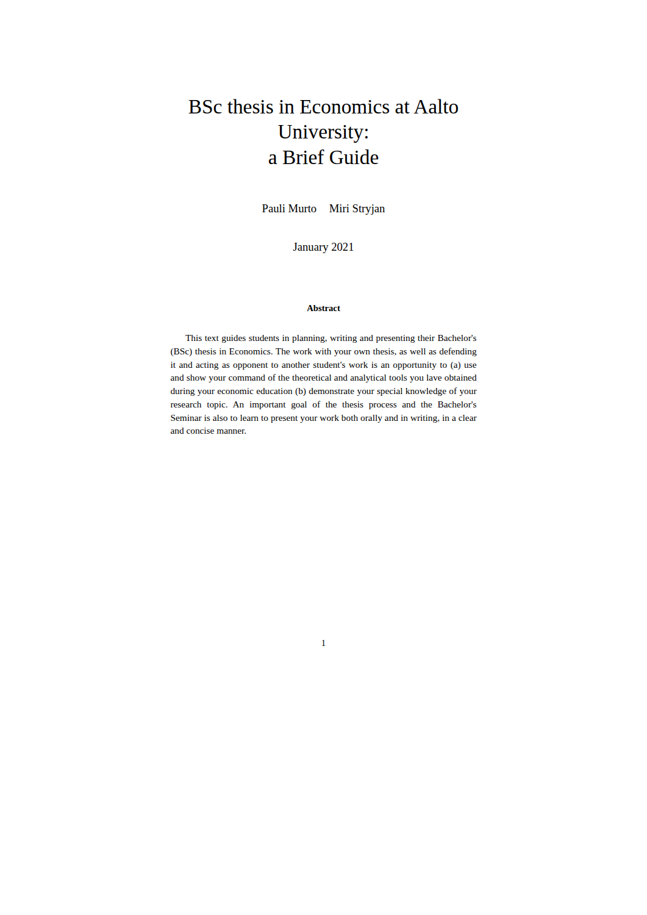BSc thesis in Economics at Aalto University:
a Brief Guide
Pauli Murto Miri Stryjan
January 2021
Abstract
This text guides students in planning, writing and presenting their Bachelor's (BSc) thesis in Economics. The work with your own thesis, as well as defending it and acting as opponent to another student's work is an opportunity to (a) use and show your command of the theoretical and analytical tools you lave obtained during your economic education (b) demonstrate your special knowledge of your research topic. An important goal of the thesis process and the Bachelor's Seminar is also to learn to present your work both orally and in writing, in a clear and concise manner.
1